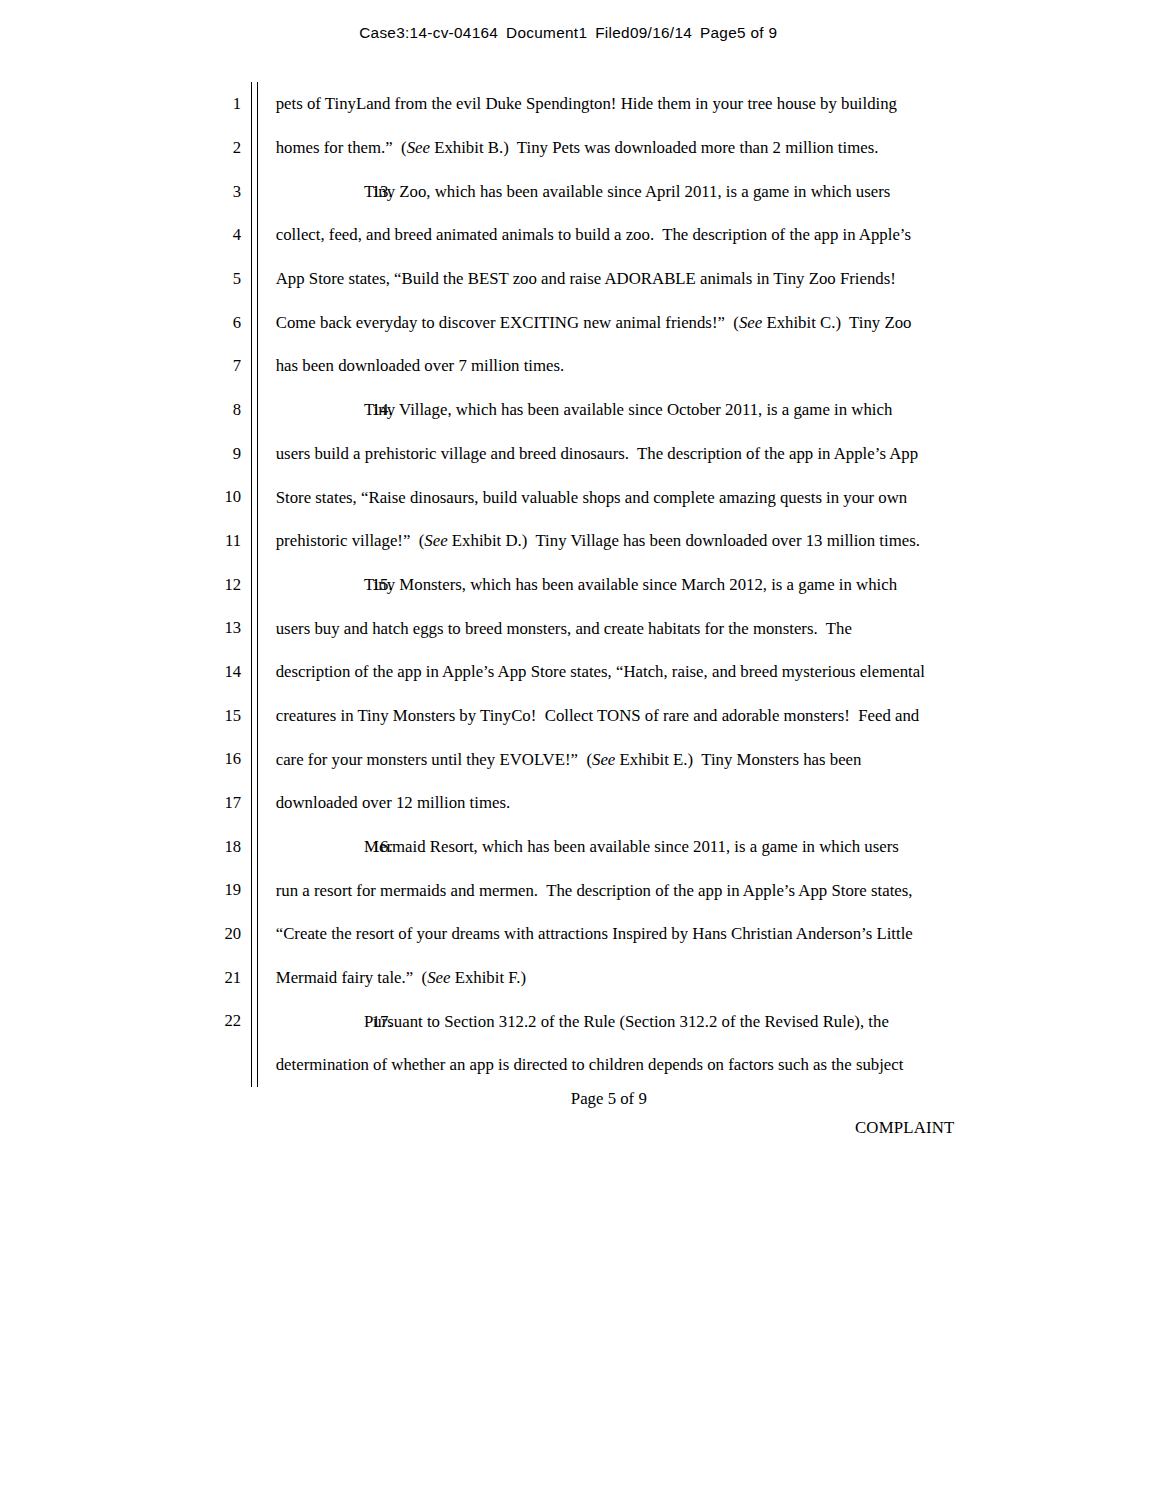Case3:14-cv-04164 Document1 Filed09/16/14 Page5 of 9
1
2
3
4
5
6
7
8
9
10
11
12
13
14
15
16
17
18
19
20
21
22
pets of TinyLand from the evil Duke Spendington! Hide them in your tree house by building
homes for them.” (See Exhibit B.) Tiny Pets was downloaded more than 2 million times.
13. Tiny Zoo, which has been available since April 2011, is a game in which users
collect, feed, and breed animated animals to build a zoo. The description of the app in Apple’s
App Store states, “Build the BEST zoo and raise ADORABLE animals in Tiny Zoo Friends!
Come back everyday to discover EXCITING new animal friends!” (See Exhibit C.) Tiny Zoo
has been downloaded over 7 million times.
14. Tiny Village, which has been available since October 2011, is a game in which
users build a prehistoric village and breed dinosaurs. The description of the app in Apple’s App
Store states, “Raise dinosaurs, build valuable shops and complete amazing quests in your own
prehistoric village!” (See Exhibit D.) Tiny Village has been downloaded over 13 million times.
15. Tiny Monsters, which has been available since March 2012, is a game in which
users buy and hatch eggs to breed monsters, and create habitats for the monsters. The
description of the app in Apple’s App Store states, “Hatch, raise, and breed mysterious elemental
creatures in Tiny Monsters by TinyCo! Collect TONS of rare and adorable monsters! Feed and
care for your monsters until they EVOLVE!” (See Exhibit E.) Tiny Monsters has been
downloaded over 12 million times.
16. Mermaid Resort, which has been available since 2011, is a game in which users
run a resort for mermaids and mermen. The description of the app in Apple’s App Store states,
“Create the resort of your dreams with attractions Inspired by Hans Christian Anderson’s Little
Mermaid fairy tale.” (See Exhibit F.)
17. Pursuant to Section 312.2 of the Rule (Section 312.2 of the Revised Rule), the
determination of whether an app is directed to children depends on factors such as the subject
Page 5 of 9 COMPLAINT